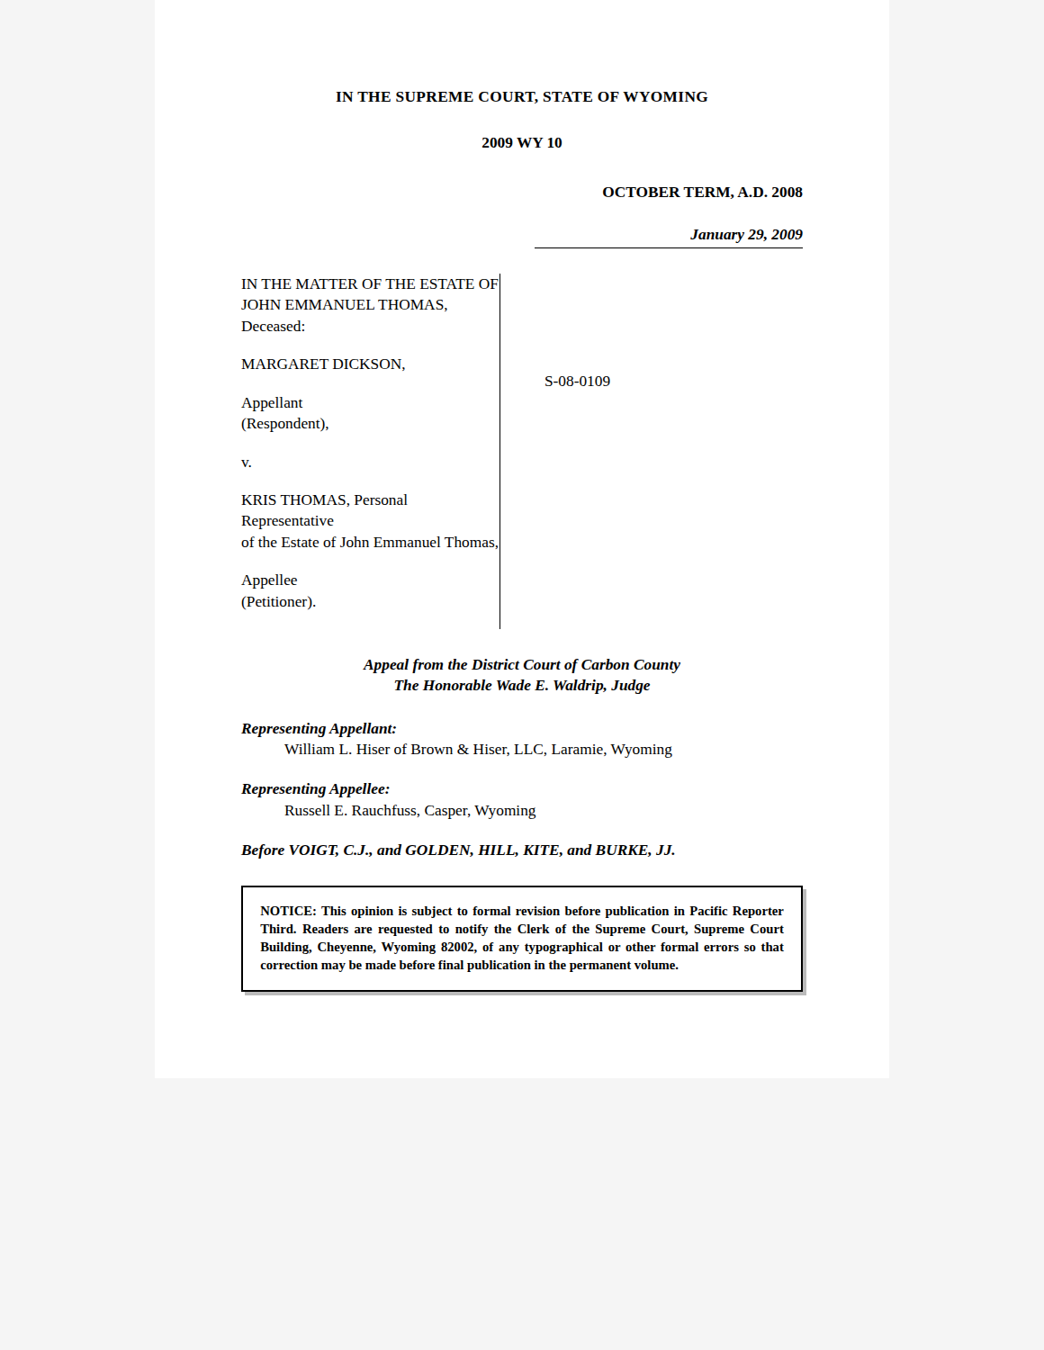IN THE SUPREME COURT, STATE OF WYOMING
2009 WY 10
OCTOBER TERM, A.D. 2008
January 29, 2009
| IN THE MATTER OF THE ESTATE OF JOHN EMMANUEL THOMAS, Deceased: MARGARET DICKSON, Appellant (Respondent), v. KRIS THOMAS, Personal Representative of the Estate of John Emmanuel Thomas, Appellee (Petitioner). | | S-08-0109 |
Appeal from the District Court of Carbon County
The Honorable Wade E. Waldrip, Judge
Representing Appellant:
William L. Hiser of Brown & Hiser, LLC, Laramie, Wyoming
Representing Appellee:
Russell E. Rauchfuss, Casper, Wyoming
Before VOIGT, C.J., and GOLDEN, HILL, KITE, and BURKE, JJ.
NOTICE: This opinion is subject to formal revision before publication in Pacific Reporter Third. Readers are requested to notify the Clerk of the Supreme Court, Supreme Court Building, Cheyenne, Wyoming 82002, of any typographical or other formal errors so that correction may be made before final publication in the permanent volume.